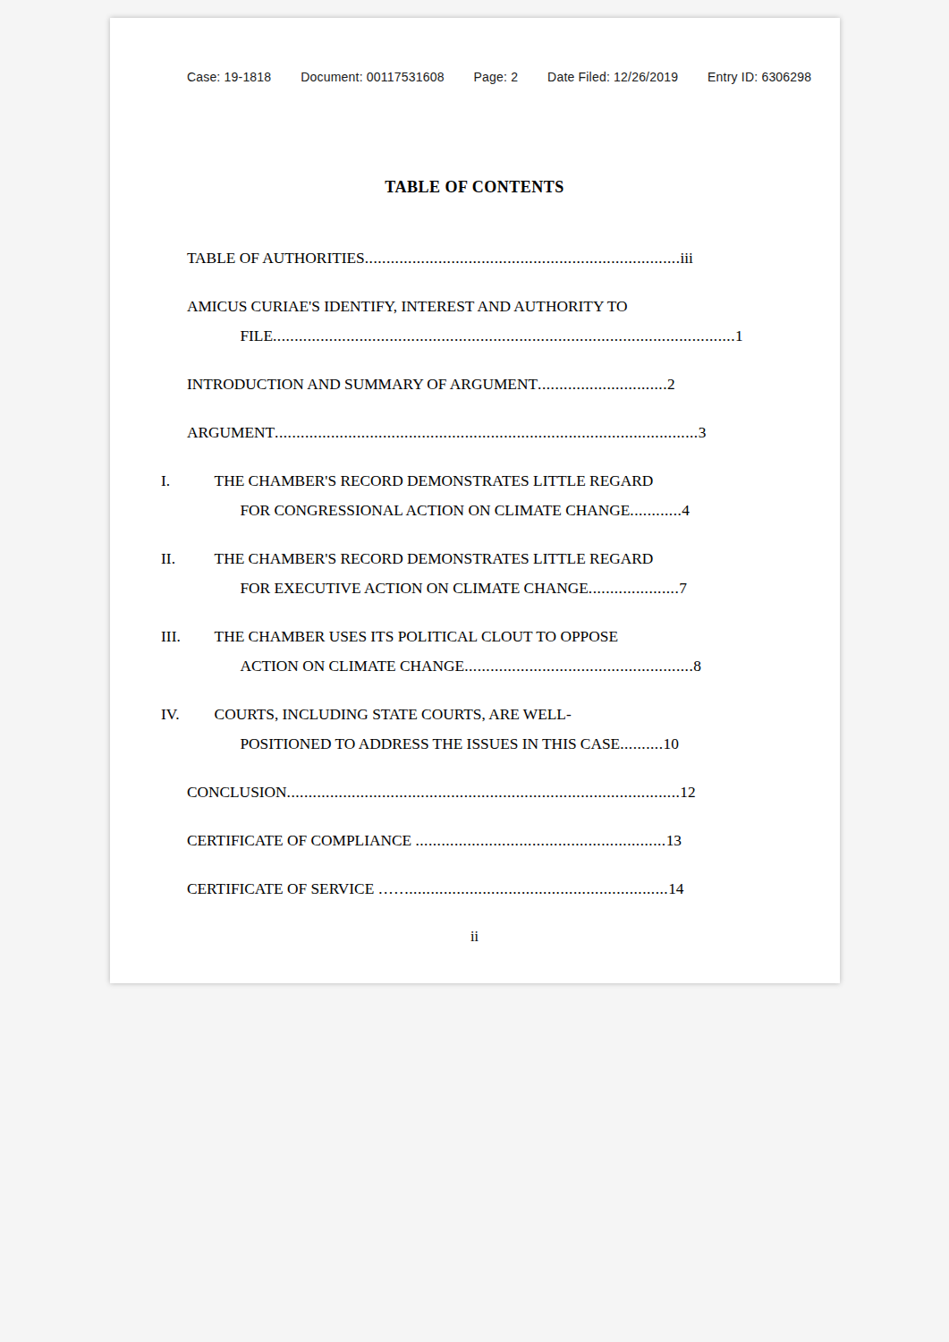Case: 19-1818 Document: 00117531608 Page: 2 Date Filed: 12/26/2019 Entry ID: 6306298
TABLE OF CONTENTS
TABLE OF AUTHORITIES......................................................................... iii
AMICUS CURIAE'S IDENTIFY, INTEREST AND AUTHORITY TO FILE........................................................................................................... 1
INTRODUCTION AND SUMMARY OF ARGUMENT.............................. 2
ARGUMENT.................................................................................................. 3
I. THE CHAMBER'S RECORD DEMONSTRATES LITTLE REGARD FOR CONGRESSIONAL ACTION ON CLIMATE CHANGE............ 4
II. THE CHAMBER'S RECORD DEMONSTRATES LITTLE REGARD FOR EXECUTIVE ACTION ON CLIMATE CHANGE..................... 7
III. THE CHAMBER USES ITS POLITICAL CLOUT TO OPPOSE ACTION ON CLIMATE CHANGE..................................................... 8
IV. COURTS, INCLUDING STATE COURTS, ARE WELL- POSITIONED TO ADDRESS THE ISSUES IN THIS CASE.......... 10
CONCLUSION........................................................................................... 12
CERTIFICATE OF COMPLIANCE .......................................................... 13
CERTIFICATE OF SERVICE ……............................................................ 14
ii